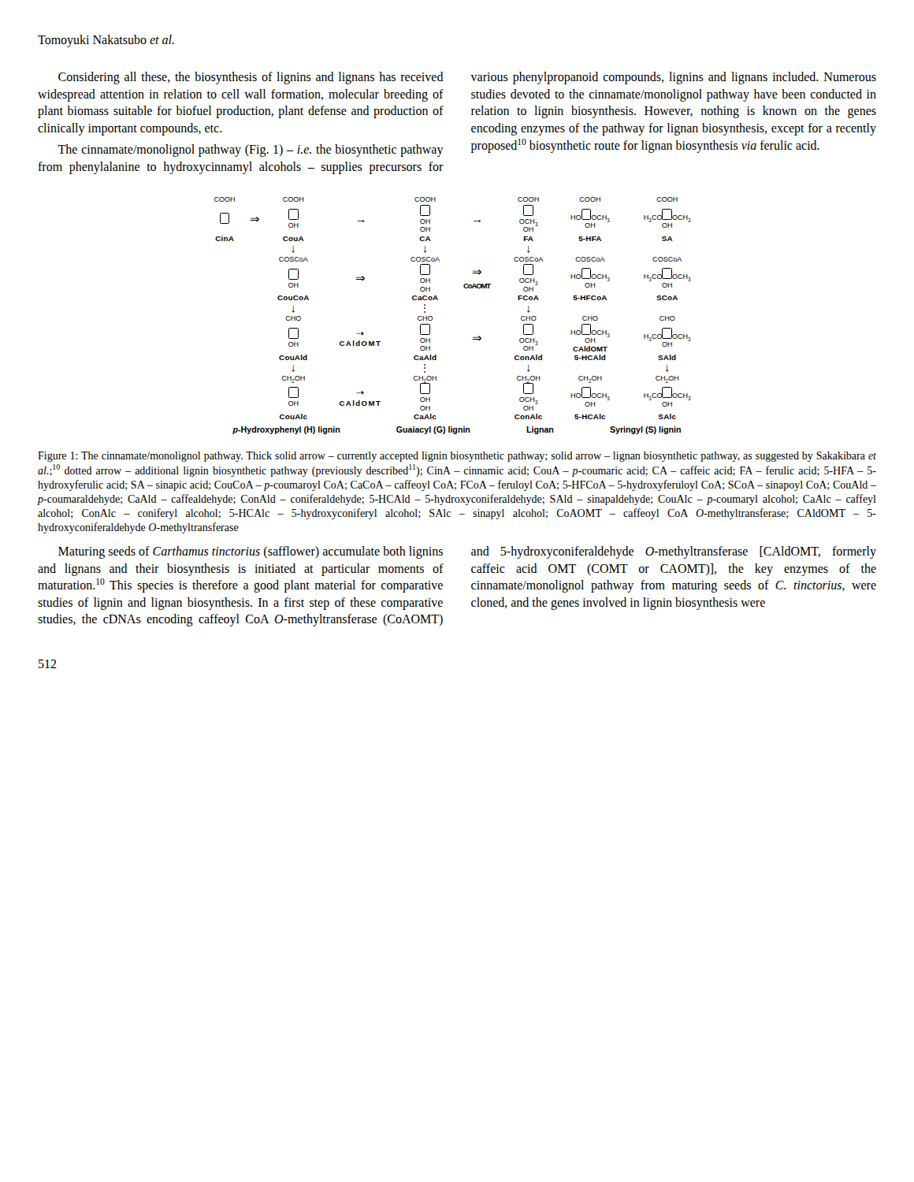Tomoyuki Nakatsubo et al.
Considering all these, the biosynthesis of lignins and lignans has received widespread attention in relation to cell wall formation, molecular breeding of plant biomass suitable for biofuel production, plant defense and production of clinically important compounds, etc.
The cinnamate/monolignol pathway (Fig. 1) – i.e. the biosynthetic pathway from phenylalanine to hydroxycinnamyl alcohols – supplies precursors for various phenylpropanoid compounds, lignins and lignans included. Numerous studies devoted to the cinnamate/monolignol pathway have been conducted in relation to lignin biosynthesis. However, nothing is known on the genes encoding enzymes of the pathway for lignan biosynthesis, except for a recently proposed10 biosynthetic route for lignan biosynthesis via ferulic acid.
| COOH | | COOH | | COOH | | COOH | COOH | COOH |
| | ⇒ | OH | → | OH OH | → | OCH 3 OH | HO OCH 3 OH | H 3 CO OCH 3 OH |
| CinA | | CouA | | CA | | FA | 5-HFA | SA |
| | | ↓ | | ↓ | | ↓ | | |
| | | COSCoA | | COSCoA | | COSCoA | COSCoA | COSCoA |
| | | OH | ⇒ | OH OH | ⇒ CoAOMT | OCH 3 OH | HO OCH 3 OH | H 3 CO OCH 3 OH |
| | | CouCoA | | CaCoA | | FCoA | 5-HFCoA | SCoA |
| | | ↓ | | ⋮ | | ↓ | | |
| | | CHO | | CHO | | CHO | CHO | CHO |
| | | OH | ⇢ CAldOMT | OH OH | ⇒ | OCH 3 OH | HO OCH 3 OH CAldOMT | H 3 CO OCH 3 OH |
| | | CouAld | | CaAld | | ConAld | 5-HCAld | SAld |
| | | ↓ | | ⋮ | | ↓ | | ↓ |
| | | CH 2 OH | | CH 2 OH | | CH 2 OH | CH 2 OH | CH 2 OH |
| | | OH | ⇢ CAldOMT | OH OH | | OCH 3 OH | HO OCH 3 OH | H 3 CO OCH 3 OH |
| | | CouAlc | | CaAlc | | ConAlc | 5-HCAlc | SAlc |
p-Hydroxyphenyl (H) lignin Guaiacyl (G) lignin Lignan Syringyl (S) lignin
Figure 1: The cinnamate/monolignol pathway. Thick solid arrow – currently accepted lignin biosynthetic pathway; solid arrow – lignan biosynthetic pathway, as suggested by Sakakibara et al.;10 dotted arrow – additional lignin biosynthetic pathway (previously described11); CinA – cinnamic acid; CouA – p-coumaric acid; CA – caffeic acid; FA – ferulic acid; 5-HFA – 5-hydroxyferulic acid; SA – sinapic acid; CouCoA – p-coumaroyl CoA; CaCoA – caffeoyl CoA; FCoA – feruloyl CoA; 5-HFCoA – 5-hydroxyferuloyl CoA; SCoA – sinapoyl CoA; CouAld – p-coumaraldehyde; CaAld – caffealdehyde; ConAld – coniferaldehyde; 5-HCAld – 5-hydroxyconiferaldehyde; SAld – sinapaldehyde; CouAlc – p-coumaryl alcohol; CaAlc – caffeyl alcohol; ConAlc – coniferyl alcohol; 5-HCAlc – 5-hydroxyconiferyl alcohol; SAlc – sinapyl alcohol; CoAOMT – caffeoyl CoA O-methyltransferase; CAldOMT – 5-hydroxyconiferaldehyde O-methyltransferase
Maturing seeds of Carthamus tinctorius (safflower) accumulate both lignins and lignans and their biosynthesis is initiated at particular moments of maturation.10 This species is therefore a good plant material for comparative studies of lignin and lignan biosynthesis. In a first step of these comparative studies, the cDNAs encoding caffeoyl CoA O-methyltransferase (CoAOMT) and 5-hydroxyconiferaldehyde O-methyltransferase [CAldOMT, formerly caffeic acid OMT (COMT or CAOMT)], the key enzymes of the cinnamate/monolignol pathway from maturing seeds of C. tinctorius, were cloned, and the genes involved in lignin biosynthesis were
512